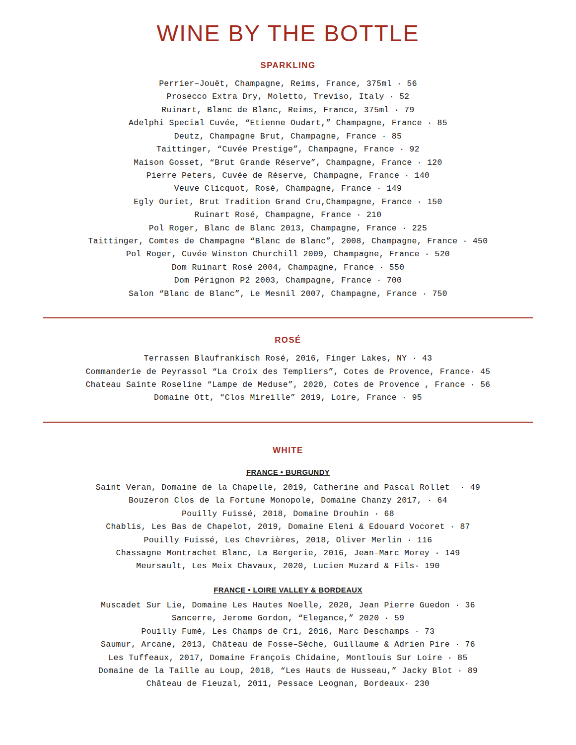WINE BY THE BOTTLE
SPARKLING
Perrier–Jouët, Champagne, Reims, France, 375ml · 56
Prosecco Extra Dry, Moletto, Treviso, Italy · 52
Ruinart, Blanc de Blanc, Reims, France, 375ml · 79
Adelphi Special Cuvée, “Etienne Oudart,” Champagne, France · 85
Deutz, Champagne Brut, Champagne, France · 85
Taittinger, “Cuvée Prestige”, Champagne, France · 92
Maison Gosset, “Brut Grande Réserve”, Champagne, France · 120
Pierre Peters, Cuvée de Réserve, Champagne, France · 140
Veuve Clicquot, Rosé, Champagne, France · 149
Egly Ouriet, Brut Tradition Grand Cru,Champagne, France · 150
Ruinart Rosé, Champagne, France · 210
Pol Roger, Blanc de Blanc 2013, Champagne, France · 225
Taittinger, Comtes de Champagne “Blanc de Blanc”, 2008, Champagne, France · 450
Pol Roger, Cuvée Winston Churchill 2009, Champagne, France · 520
Dom Ruinart Rosé 2004, Champagne, France · 550
Dom Pérignon P2 2003, Champagne, France · 700
Salon “Blanc de Blanc”, Le Mesnil 2007, Champagne, France · 750
ROSÉ
Terrassen Blaufrankisch Rosé, 2016, Finger Lakes, NY · 43
Commanderie de Peyrassol “La Croix des Templiers”, Cotes de Provence, France· 45
Chateau Sainte Roseline “Lampe de Meduse”, 2020, Cotes de Provence , France · 56
Domaine Ott, “Clos Mireille” 2019, Loire, France · 95
WHITE
FRANCE • BURGUNDY
Saint Veran, Domaine de la Chapelle, 2019, Catherine and Pascal Rollet · 49
Bouzeron Clos de la Fortune Monopole, Domaine Chanzy 2017, · 64
Pouilly Fuissé, 2018, Domaine Drouhin · 68
Chablis, Les Bas de Chapelot, 2019, Domaine Eleni & Edouard Vocoret · 87
Pouilly Fuissé, Les Chevrières, 2018, Oliver Merlin · 116
Chassagne Montrachet Blanc, La Bergerie, 2016, Jean–Marc Morey · 149
Meursault, Les Meix Chavaux, 2020, Lucien Muzard & Fils· 190
FRANCE • LOIRE VALLEY & BORDEAUX
Muscadet Sur Lie, Domaine Les Hautes Noelle, 2020, Jean Pierre Guedon · 36
Sancerre, Jerome Gordon, “Elegance,” 2020 · 59
Pouilly Fumé, Les Champs de Cri, 2016, Marc Deschamps · 73
Saumur, Arcane, 2013, Château de Fosse–Sèche, Guillaume & Adrien Pire · 76
Les Tuffeaux, 2017, Domaine François Chidaine, Montlouis Sur Loire · 85
Domaine de la Taille au Loup, 2018, “Les Hauts de Husseau,” Jacky Blot · 89
Château de Fieuzal, 2011, Pessace Leognan, Bordeaux· 230